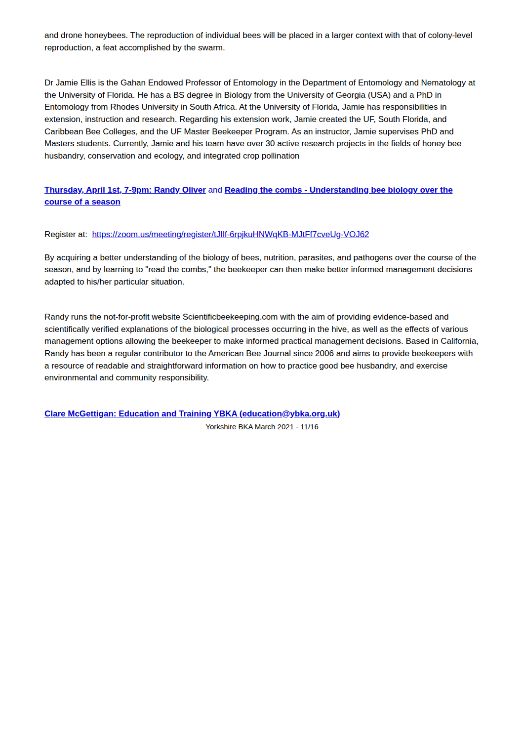and drone honeybees. The reproduction of individual bees will be placed in a larger context with that of colony-level reproduction, a feat accomplished by the swarm.
Dr Jamie Ellis is the Gahan Endowed Professor of Entomology in the Department of Entomology and Nematology at the University of Florida. He has a BS degree in Biology from the University of Georgia (USA) and a PhD in Entomology from Rhodes University in South Africa. At the University of Florida, Jamie has responsibilities in extension, instruction and research. Regarding his extension work, Jamie created the UF, South Florida, and Caribbean Bee Colleges, and the UF Master Beekeeper Program. As an instructor, Jamie supervises PhD and Masters students. Currently, Jamie and his team have over 30 active research projects in the fields of honey bee husbandry, conservation and ecology, and integrated crop pollination
Thursday, April 1st, 7-9pm: Randy Oliver and Reading the combs - Understanding bee biology over the course of a season
Register at: https://zoom.us/meeting/register/tJIlf-6rpjkuHNWqKB-MJtFf7cveUg-VOJ62
By acquiring a better understanding of the biology of bees, nutrition, parasites, and pathogens over the course of the season, and by learning to "read the combs," the beekeeper can then make better informed management decisions adapted to his/her particular situation.
Randy runs the not-for-profit website Scientificbeekeeping.com with the aim of providing evidence-based and scientifically verified explanations of the biological processes occurring in the hive, as well as the effects of various management options allowing the beekeeper to make informed practical management decisions. Based in California, Randy has been a regular contributor to the American Bee Journal since 2006 and aims to provide beekeepers with a resource of readable and straightforward information on how to practice good bee husbandry, and exercise environmental and community responsibility.
Clare McGettigan: Education and Training YBKA (education@ybka.org.uk)
Yorkshire BKA March 2021 - 11/16